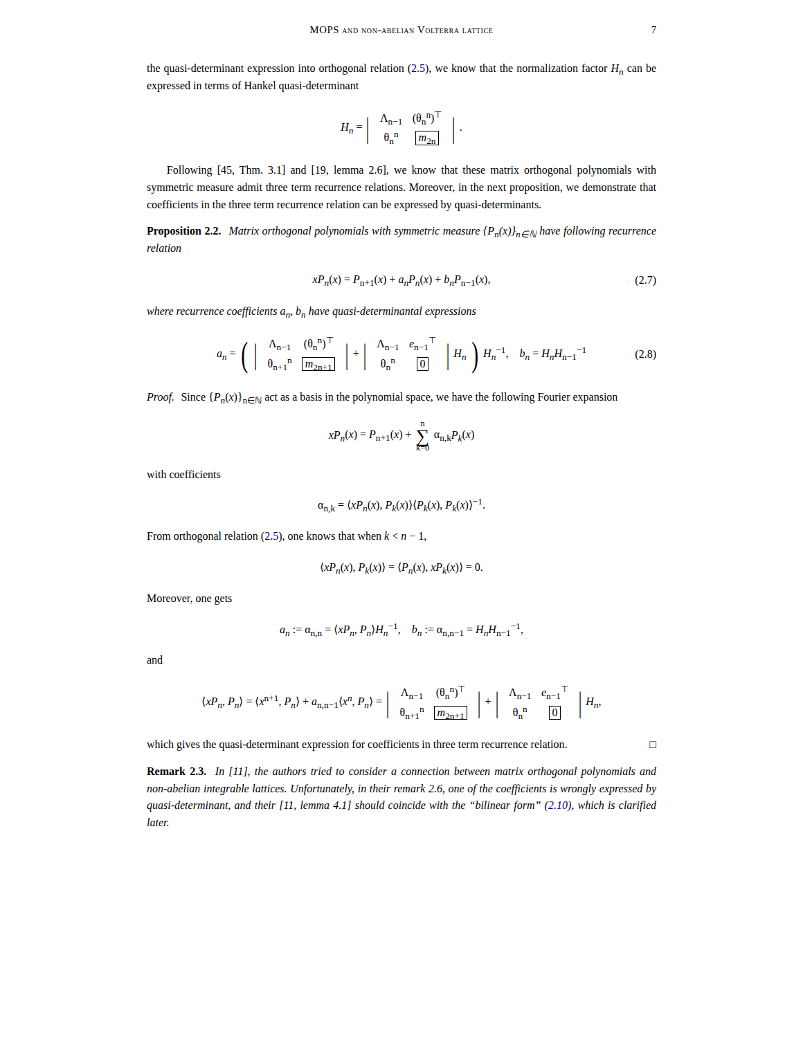MOPS and non-abelian Volterra lattice 7
the quasi-determinant expression into orthogonal relation (2.5), we know that the normalization factor Hn can be expressed in terms of Hankel quasi-determinant
Hn = |
| Λ n−1 | (θ n n ) ⊤ |
| θ n n | m 2n |
| .
Following [45, Thm. 3.1] and [19, lemma 2.6], we know that these matrix orthogonal polynomials with symmetric measure admit three term recurrence relations. Moreover, in the next proposition, we demonstrate that coefficients in the three term recurrence relation can be expressed by quasi-determinants.
Proposition 2.2. Matrix orthogonal polynomials with symmetric measure {Pn(x)}n∈ℕ have following recurrence relation
xPn(x) = Pn+1(x) + anPn(x) + bnPn−1(x), (2.7)
where recurrence coefficients an, bn have quasi-determinantal expressions
an = ( |
| Λ n−1 | (θ n n ) ⊤ |
| θ n+1 n | m 2n+1 |
| + |
| Λ n−1 | e n−1 ⊤ |
| θ n n | 0 |
| Hn ) Hn−1, bn = HnHn−1−1 (2.8)
Proof. Since {Pn(x)}n∈ℕ act as a basis in the polynomial space, we have the following Fourier expansion
xPn(x) = Pn+1(x) + n∑k=0 αn,kPk(x)
with coefficients
αn,k = ⟨xPn(x), Pk(x)⟩⟨Pk(x), Pk(x)⟩−1.
From orthogonal relation (2.5), one knows that when k < n − 1,
⟨xPn(x), Pk(x)⟩ = ⟨Pn(x), xPk(x)⟩ = 0.
Moreover, one gets
an := αn,n = ⟨xPn, Pn⟩Hn−1, bn := αn,n−1 = HnHn−1−1,
and
⟨xPn, Pn⟩ = ⟨xn+1, Pn⟩ + an,n−1⟨xn, Pn⟩ = |
| Λ n−1 | (θ n n ) ⊤ |
| θ n+1 n | m 2n+1 |
| + |
| Λ n−1 | e n−1 ⊤ |
| θ n n | 0 |
| Hn,
which gives the quasi-determinant expression for coefficients in three term recurrence relation. □
Remark 2.3. In [11], the authors tried to consider a connection between matrix orthogonal polynomials and non-abelian integrable lattices. Unfortunately, in their remark 2.6, one of the coefficients is wrongly expressed by quasi-determinant, and their [11, lemma 4.1] should coincide with the “bilinear form” (2.10), which is clarified later.